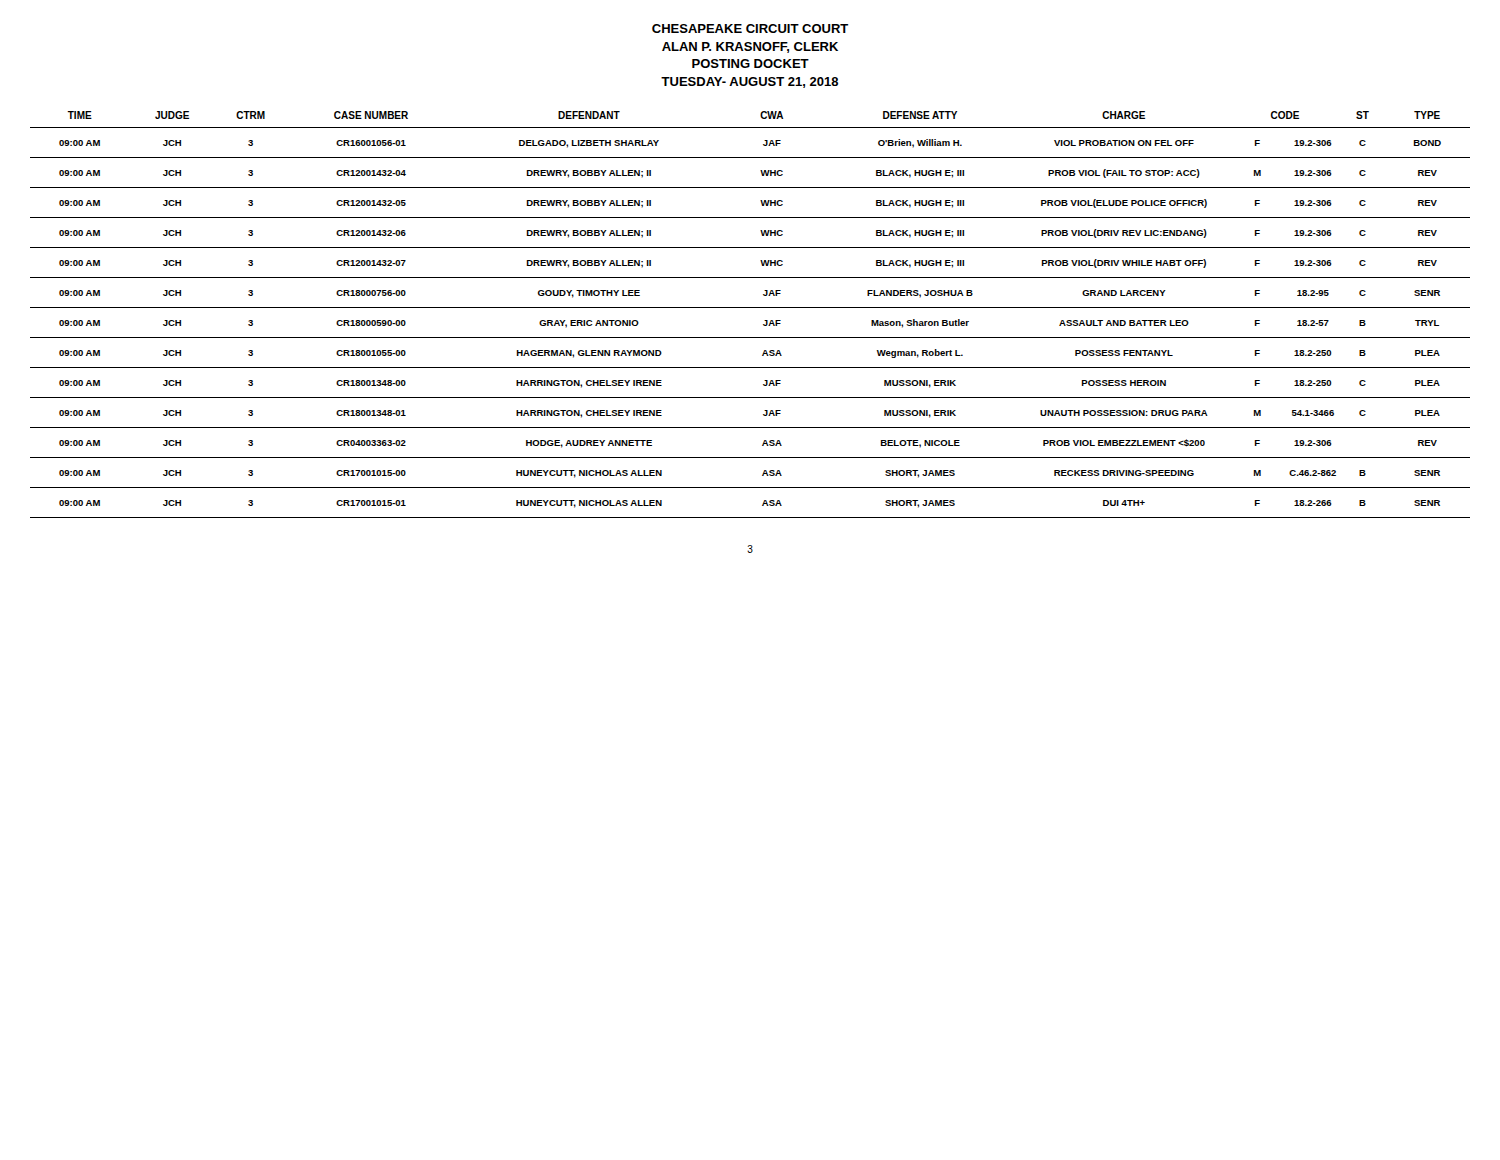CHESAPEAKE CIRCUIT COURT
ALAN P. KRASNOFF, CLERK
POSTING DOCKET
TUESDAY- AUGUST 21, 2018
| TIME | JUDGE | CTRM | CASE NUMBER | DEFENDANT | CWA | DEFENSE ATTY | CHARGE | CODE | ST | TYPE |
| --- | --- | --- | --- | --- | --- | --- | --- | --- | --- | --- |
| 09:00 AM | JCH | 3 | CR16001056-01 | DELGADO, LIZBETH SHARLAY | JAF | O'Brien, William H. | VIOL PROBATION ON FEL OFF | F | 19.2-306 | C | BOND |
| 09:00 AM | JCH | 3 | CR12001432-04 | DREWRY, BOBBY ALLEN; II | WHC | BLACK, HUGH E; III | PROB VIOL (FAIL TO STOP: ACC) | M | 19.2-306 | C | REV |
| 09:00 AM | JCH | 3 | CR12001432-05 | DREWRY, BOBBY ALLEN; II | WHC | BLACK, HUGH E; III | PROB VIOL(ELUDE POLICE OFFICR) | F | 19.2-306 | C | REV |
| 09:00 AM | JCH | 3 | CR12001432-06 | DREWRY, BOBBY ALLEN; II | WHC | BLACK, HUGH E; III | PROB VIOL(DRIV REV LIC:ENDANG) | F | 19.2-306 | C | REV |
| 09:00 AM | JCH | 3 | CR12001432-07 | DREWRY, BOBBY ALLEN; II | WHC | BLACK, HUGH E; III | PROB VIOL(DRIV WHILE HABT OFF) | F | 19.2-306 | C | REV |
| 09:00 AM | JCH | 3 | CR18000756-00 | GOUDY, TIMOTHY LEE | JAF | FLANDERS, JOSHUA B | GRAND LARCENY | F | 18.2-95 | C | SENR |
| 09:00 AM | JCH | 3 | CR18000590-00 | GRAY, ERIC ANTONIO | JAF | Mason, Sharon Butler | ASSAULT AND BATTER LEO | F | 18.2-57 | B | TRYL |
| 09:00 AM | JCH | 3 | CR18001055-00 | HAGERMAN, GLENN RAYMOND | ASA | Wegman, Robert L. | POSSESS FENTANYL | F | 18.2-250 | B | PLEA |
| 09:00 AM | JCH | 3 | CR18001348-00 | HARRINGTON, CHELSEY IRENE | JAF | MUSSONI, ERIK | POSSESS HEROIN | F | 18.2-250 | C | PLEA |
| 09:00 AM | JCH | 3 | CR18001348-01 | HARRINGTON, CHELSEY IRENE | JAF | MUSSONI, ERIK | UNAUTH POSSESSION: DRUG PARA | M | 54.1-3466 | C | PLEA |
| 09:00 AM | JCH | 3 | CR04003363-02 | HODGE, AUDREY ANNETTE | ASA | BELOTE, NICOLE | PROB VIOL EMBEZZLEMENT <$200 | F | 19.2-306 | | REV |
| 09:00 AM | JCH | 3 | CR17001015-00 | HUNEYCUTT, NICHOLAS ALLEN | ASA | SHORT, JAMES | RECKESS DRIVING-SPEEDING | M | C.46.2-862 | B | SENR |
| 09:00 AM | JCH | 3 | CR17001015-01 | HUNEYCUTT, NICHOLAS ALLEN | ASA | SHORT, JAMES | DUI 4TH+ | F | 18.2-266 | B | SENR |
3